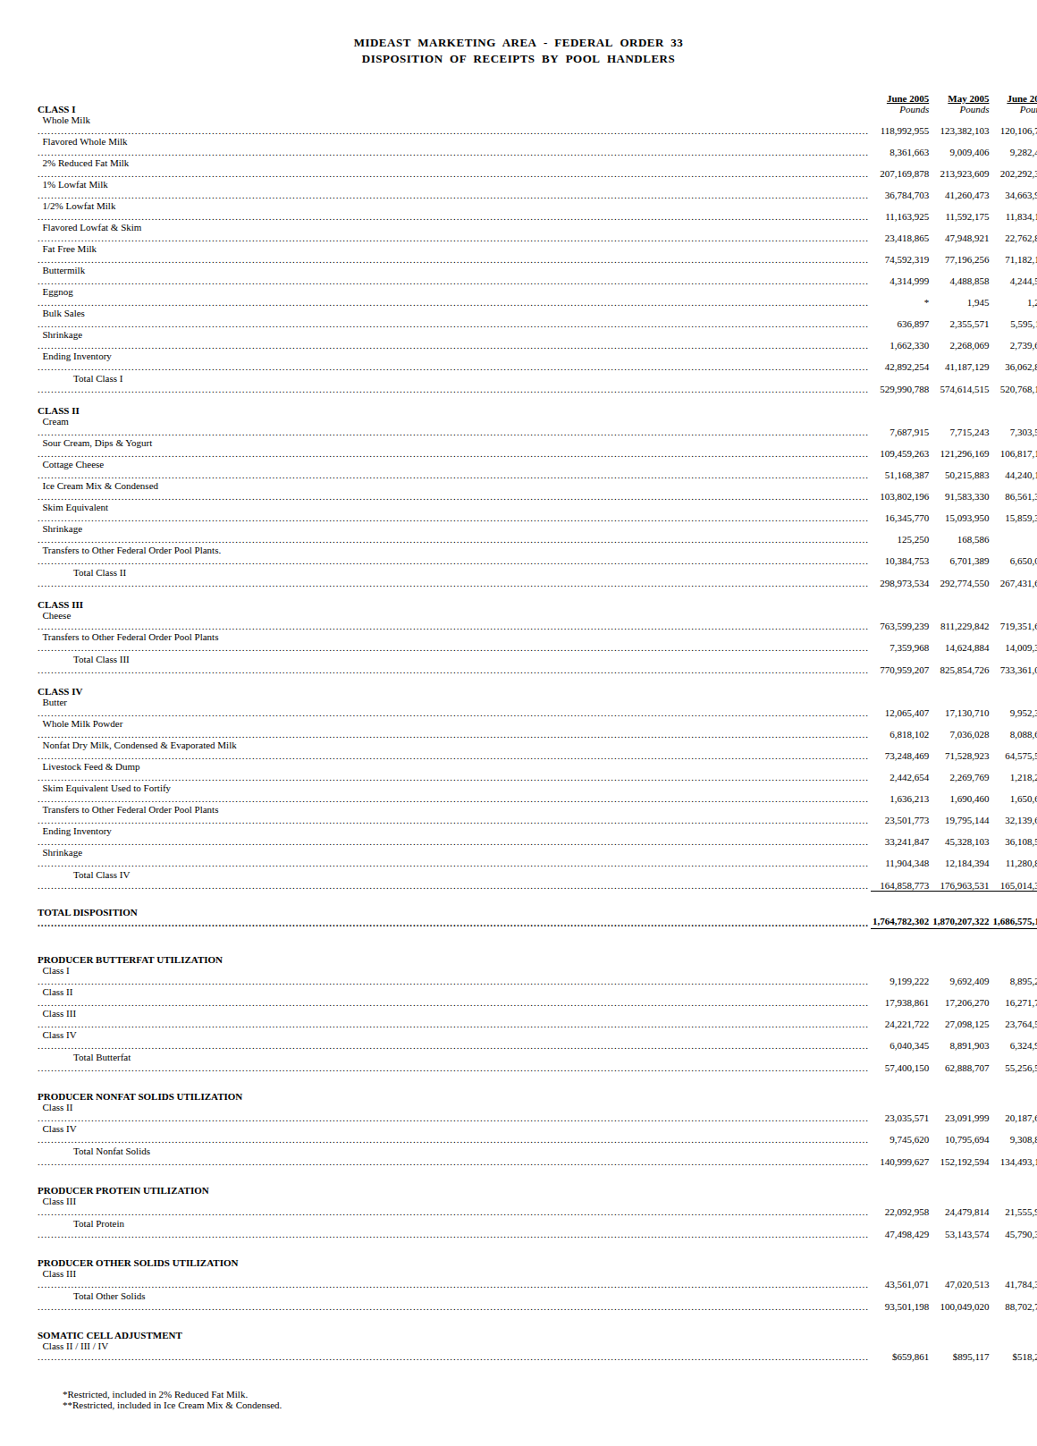MIDEAST MARKETING AREA - FEDERAL ORDER 33
DISPOSITION OF RECEIPTS BY POOL HANDLERS
| | June 2005 | May 2005 | June 2004 |
| CLASS I | Pounds | Pounds | Pounds |
| Whole Milk | 118,992,955 | 123,382,103 | 120,106,792 |
| Flavored Whole Milk | 8,361,663 | 9,009,406 | 9,282,499 |
| 2% Reduced Fat Milk | 207,169,878 | 213,923,609 | 202,292,373 |
| 1% Lowfat Milk | 36,784,703 | 41,260,473 | 34,663,908 |
| 1/2% Lowfat Milk | 11,163,925 | 11,592,175 | 11,834,173 |
| Flavored Lowfat & Skim | 23,418,865 | 47,948,921 | 22,762,801 |
| Fat Free Milk | 74,592,319 | 77,196,256 | 71,182,162 |
| Buttermilk | 4,314,999 | 4,488,858 | 4,244,539 |
| Eggnog | * | 1,945 | 1,243 |
| Bulk Sales | 636,897 | 2,355,571 | 5,595,113 |
| Shrinkage | 1,662,330 | 2,268,069 | 2,739,623 |
| Ending Inventory | 42,892,254 | 41,187,129 | 36,062,880 |
| Total Class I | 529,990,788 | 574,614,515 | 520,768,106 |
| CLASS II | | | |
| Cream | 7,687,915 | 7,715,243 | 7,303,571 |
| Sour Cream, Dips & Yogurt | 109,459,263 | 121,296,169 | 106,817,172 |
| Cottage Cheese | 51,168,387 | 50,215,883 | 44,240,134 |
| Ice Cream Mix & Condensed | 103,802,196 | 91,583,330 | 86,561,366 |
| Skim Equivalent | 16,345,770 | 15,093,950 | 15,859,331 |
| Shrinkage | 125,250 | 168,586 | ** |
| Transfers to Other Federal Order Pool Plants. | 10,384,753 | 6,701,389 | 6,650,055 |
| Total Class II | 298,973,534 | 292,774,550 | 267,431,629 |
| CLASS III | | | |
| Cheese | 763,599,239 | 811,229,842 | 719,351,645 |
| Transfers to Other Federal Order Pool Plants | 7,359,968 | 14,624,884 | 14,009,382 |
| Total Class III | 770,959,207 | 825,854,726 | 733,361,027 |
| CLASS IV | | | |
| Butter | 12,065,407 | 17,130,710 | 9,952,305 |
| Whole Milk Powder | 6,818,102 | 7,036,028 | 8,088,613 |
| Nonfat Dry Milk, Condensed & Evaporated Milk | 73,248,469 | 71,528,923 | 64,575,557 |
| Livestock Feed & Dump | 2,442,654 | 2,269,769 | 1,218,203 |
| Skim Equivalent Used to Fortify | 1,636,213 | 1,690,460 | 1,650,667 |
| Transfers to Other Federal Order Pool Plants | 23,501,773 | 19,795,144 | 32,139,651 |
| Ending Inventory | 33,241,847 | 45,328,103 | 36,108,516 |
| Shrinkage | 11,904,348 | 12,184,394 | 11,280,856 |
| Total Class IV | 164,858,773 | 176,963,531 | 165,014,368 |
| TOTAL DISPOSITION | 1,764,782,302 | 1,870,207,322 | 1,686,575,130 |
| PRODUCER BUTTERFAT UTILIZATION | | | |
| Class I | 9,199,222 | 9,692,409 | 8,895,298 |
| Class II | 17,938,861 | 17,206,270 | 16,271,757 |
| Class III | 24,221,722 | 27,098,125 | 23,764,564 |
| Class IV | 6,040,345 | 8,891,903 | 6,324,905 |
| Total Butterfat | 57,400,150 | 62,888,707 | 55,256,524 |
| PRODUCER NONFAT SOLIDS UTILIZATION | | | |
| Class II | 23,035,571 | 23,091,999 | 20,187,601 |
| Class IV | 9,745,620 | 10,795,694 | 9,308,806 |
| Total Nonfat Solids | 140,999,627 | 152,192,594 | 134,493,148 |
| PRODUCER PROTEIN UTILIZATION | | | |
| Class III | 22,092,958 | 24,479,814 | 21,555,904 |
| Total Protein | 47,498,429 | 53,143,574 | 45,790,359 |
| PRODUCER OTHER SOLIDS UTILIZATION | | | |
| Class III | 43,561,071 | 47,020,513 | 41,784,309 |
| Total Other Solids | 93,501,198 | 100,049,020 | 88,702,789 |
| SOMATIC CELL ADJUSTMENT | | | |
| Class II / III / IV | $659,861 | $895,117 | $518,236 |
*Restricted, included in 2% Reduced Fat Milk.
**Restricted, included in Ice Cream Mix & Condensed.